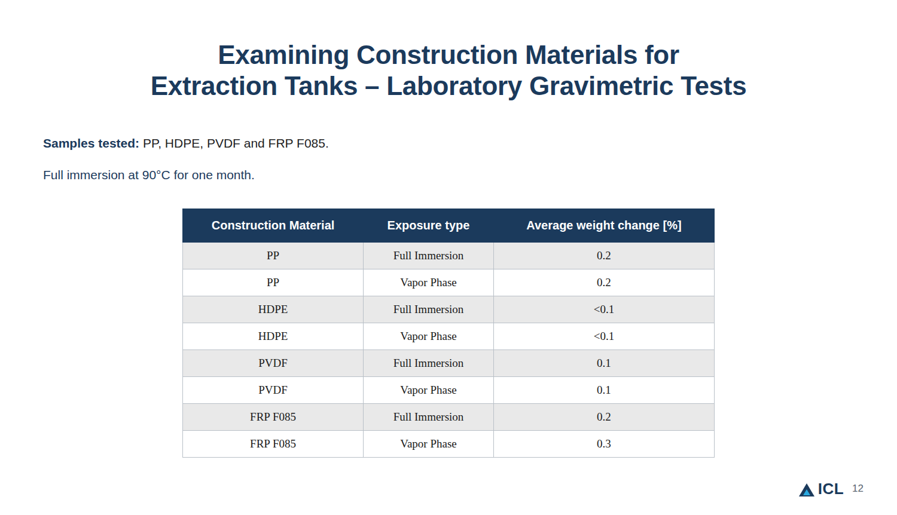Examining Construction Materials for
Extraction Tanks – Laboratory Gravimetric Tests
Samples tested: PP, HDPE, PVDF and FRP F085.
Full immersion at 90°C for one month.
| Construction Material | Exposure type | Average weight change [%] |
| --- | --- | --- |
| PP | Full Immersion | 0.2 |
| PP | Vapor Phase | 0.2 |
| HDPE | Full Immersion | <0.1 |
| HDPE | Vapor Phase | <0.1 |
| PVDF | Full Immersion | 0.1 |
| PVDF | Vapor Phase | 0.1 |
| FRP F085 | Full Immersion | 0.2 |
| FRP F085 | Vapor Phase | 0.3 |
ICL
12